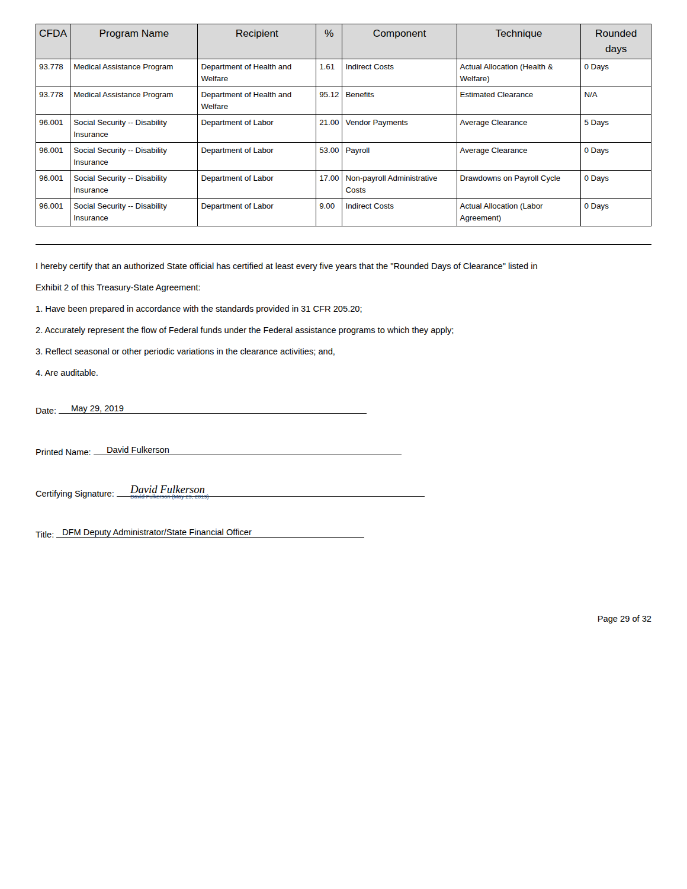| CFDA | Program Name | Recipient | % | Component | Technique | Rounded days |
| --- | --- | --- | --- | --- | --- | --- |
| 93.778 | Medical Assistance Program | Department of Health and Welfare | 1.61 | Indirect Costs | Actual Allocation (Health & Welfare) | 0 Days |
| 93.778 | Medical Assistance Program | Department of Health and Welfare | 95.12 | Benefits | Estimated Clearance | N/A |
| 96.001 | Social Security -- Disability Insurance | Department of Labor | 21.00 | Vendor Payments | Average Clearance | 5 Days |
| 96.001 | Social Security -- Disability Insurance | Department of Labor | 53.00 | Payroll | Average Clearance | 0 Days |
| 96.001 | Social Security -- Disability Insurance | Department of Labor | 17.00 | Non-payroll Administrative Costs | Drawdowns on Payroll Cycle | 0 Days |
| 96.001 | Social Security -- Disability Insurance | Department of Labor | 9.00 | Indirect Costs | Actual Allocation (Labor Agreement) | 0 Days |
I hereby certify that an authorized State official has certified at least every five years that the "Rounded Days of Clearance" listed in
Exhibit 2 of this Treasury-State Agreement:
1. Have been prepared in accordance with the standards provided in 31 CFR 205.20;
2. Accurately represent the flow of Federal funds under the Federal assistance programs to which they apply;
3. Reflect seasonal or other periodic variations in the clearance activities; and,
4. Are auditable.
Date: May 29, 2019
Printed Name: David Fulkerson
Certifying Signature: David Fulkerson David Fulkerson (May 29, 2019)
Title: DFM Deputy Administrator/State Financial Officer
Page 29 of 32